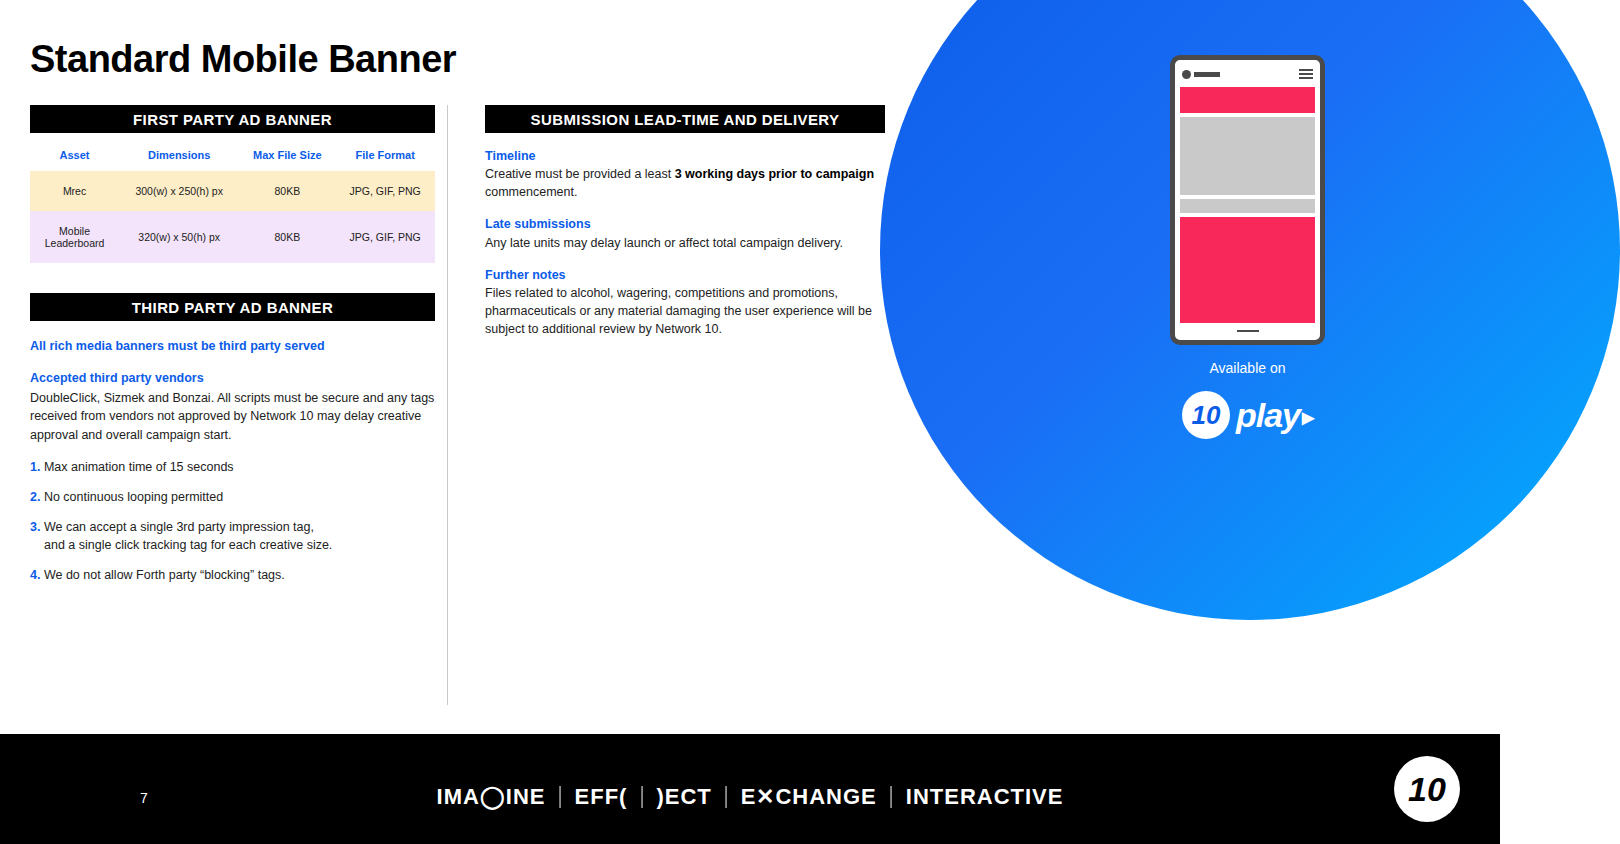Standard Mobile Banner
First Party Ad Banner
| Asset | Dimensions | Max File Size | File Format |
| --- | --- | --- | --- |
| Mrec | 300(w) x 250(h) px | 80KB | JPG, GIF, PNG |
| Mobile Leaderboard | 320(w) x 50(h) px | 80KB | JPG, GIF, PNG |
Third Party Ad Banner
All rich media banners must be third party served
Accepted third party vendors DoubleClick, Sizmek and Bonzai. All scripts must be secure and any tags received from vendors not approved by Network 10 may delay creative approval and overall campaign start.
1. Max animation time of 15 seconds
2. No continuous looping permitted
3. We can accept a single 3rd party impression tag,and a single click tracking tag for each creative size.
4. We do not allow Forth party “blocking” tags.
Submission Lead-Time and Delivery
Timeline Creative must be provided a least 3 working days prior to campaign commencement.
Late submissions Any late units may delay launch or affect total campaign delivery.
Further notes Files related to alcohol, wagering, competitions and promotions, pharmaceuticals or any material damaging the user experience will be subject to additional review by Network 10.
Available on
10
play
7
IMA◯INE EFF( )ECT E✕CHANGE INTERACTIVE
10